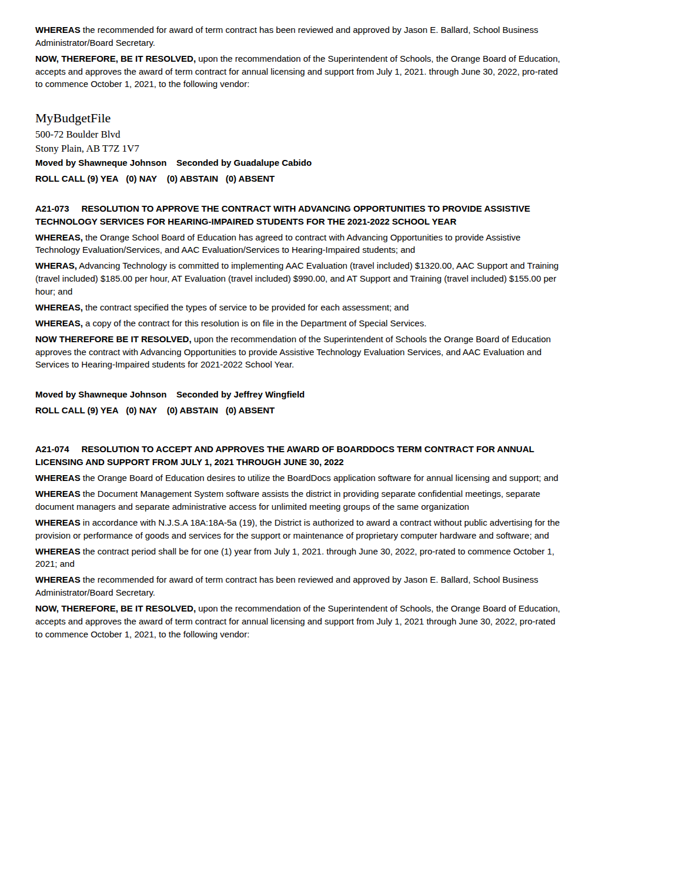WHEREAS the recommended for award of term contract has been reviewed and approved by Jason E. Ballard, School Business Administrator/Board Secretary.
NOW, THEREFORE, BE IT RESOLVED, upon the recommendation of the Superintendent of Schools, the Orange Board of Education, accepts and approves the award of term contract for annual licensing and support from July 1, 2021. through June 30, 2022, pro-rated to commence October 1, 2021, to the following vendor:
MyBudgetFile
500-72 Boulder Blvd
Stony Plain, AB T7Z 1V7
Moved by Shawneque Johnson Seconded by Guadalupe Cabido
ROLL CALL (9) YEA (0) NAY (0) ABSTAIN (0) ABSENT
A21-073 RESOLUTION TO APPROVE THE CONTRACT WITH ADVANCING OPPORTUNITIES TO PROVIDE ASSISTIVE TECHNOLOGY SERVICES FOR HEARING-IMPAIRED STUDENTS FOR THE 2021-2022 SCHOOL YEAR
WHEREAS, the Orange School Board of Education has agreed to contract with Advancing Opportunities to provide Assistive Technology Evaluation/Services, and AAC Evaluation/Services to Hearing-Impaired students; and
WHERAS, Advancing Technology is committed to implementing AAC Evaluation (travel included) $1320.00, AAC Support and Training (travel included) $185.00 per hour, AT Evaluation (travel included) $990.00, and AT Support and Training (travel included) $155.00 per hour; and
WHEREAS, the contract specified the types of service to be provided for each assessment; and
WHEREAS, a copy of the contract for this resolution is on file in the Department of Special Services.
NOW THEREFORE BE IT RESOLVED, upon the recommendation of the Superintendent of Schools the Orange Board of Education approves the contract with Advancing Opportunities to provide Assistive Technology Evaluation Services, and AAC Evaluation and Services to Hearing-Impaired students for 2021-2022 School Year.
Moved by Shawneque Johnson Seconded by Jeffrey Wingfield
ROLL CALL (9) YEA (0) NAY (0) ABSTAIN (0) ABSENT
A21-074 RESOLUTION TO ACCEPT AND APPROVES THE AWARD OF BOARDDOCS TERM CONTRACT FOR ANNUAL LICENSING AND SUPPORT FROM JULY 1, 2021 THROUGH JUNE 30, 2022
WHEREAS the Orange Board of Education desires to utilize the BoardDocs application software for annual licensing and support; and
WHEREAS the Document Management System software assists the district in providing separate confidential meetings, separate document managers and separate administrative access for unlimited meeting groups of the same organization
WHEREAS in accordance with N.J.S.A 18A:18A-5a (19), the District is authorized to award a contract without public advertising for the provision or performance of goods and services for the support or maintenance of proprietary computer hardware and software; and
WHEREAS the contract period shall be for one (1) year from July 1, 2021. through June 30, 2022, pro-rated to commence October 1, 2021; and
WHEREAS the recommended for award of term contract has been reviewed and approved by Jason E. Ballard, School Business Administrator/Board Secretary.
NOW, THEREFORE, BE IT RESOLVED, upon the recommendation of the Superintendent of Schools, the Orange Board of Education, accepts and approves the award of term contract for annual licensing and support from July 1, 2021 through June 30, 2022, pro-rated to commence October 1, 2021, to the following vendor: